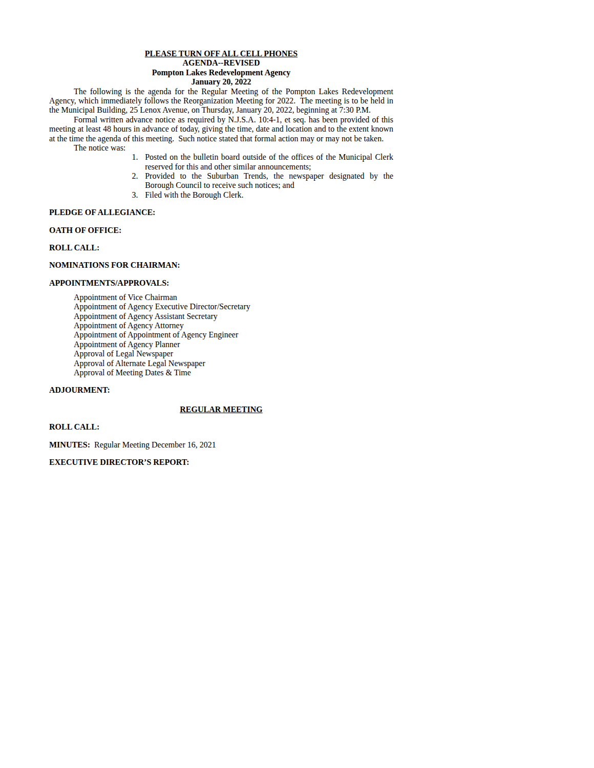PLEASE TURN OFF ALL CELL PHONES
AGENDA--REVISED
Pompton Lakes Redevelopment Agency
January 20, 2022
The following is the agenda for the Regular Meeting of the Pompton Lakes Redevelopment Agency, which immediately follows the Reorganization Meeting for 2022. The meeting is to be held in the Municipal Building, 25 Lenox Avenue, on Thursday, January 20, 2022, beginning at 7:30 P.M.
Formal written advance notice as required by N.J.S.A. 10:4-1, et seq. has been provided of this meeting at least 48 hours in advance of today, giving the time, date and location and to the extent known at the time the agenda of this meeting. Such notice stated that formal action may or may not be taken.
The notice was:
Posted on the bulletin board outside of the offices of the Municipal Clerk reserved for this and other similar announcements;
Provided to the Suburban Trends, the newspaper designated by the Borough Council to receive such notices; and
Filed with the Borough Clerk.
PLEDGE OF ALLEGIANCE:
OATH OF OFFICE:
ROLL CALL:
NOMINATIONS FOR CHAIRMAN:
APPOINTMENTS/APPROVALS:
Appointment of Vice Chairman
Appointment of Agency Executive Director/Secretary
Appointment of Agency Assistant Secretary
Appointment of Agency Attorney
Appointment of Appointment of Agency Engineer
Appointment of Agency Planner
Approval of Legal Newspaper
Approval of Alternate Legal Newspaper
Approval of Meeting Dates & Time
ADJOURMENT:
REGULAR MEETING
ROLL CALL:
MINUTES: Regular Meeting December 16, 2021
EXECUTIVE DIRECTOR’S REPORT: